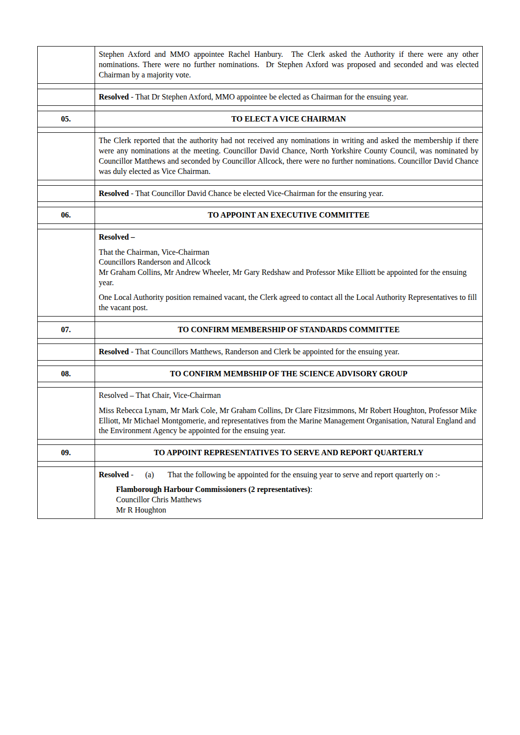| | Stephen Axford and MMO appointee Rachel Hanbury. The Clerk asked the Authority if there were any other nominations. There were no further nominations. Dr Stephen Axford was proposed and seconded and was elected Chairman by a majority vote. |
| | Resolved - That Dr Stephen Axford, MMO appointee be elected as Chairman for the ensuing year. |
| 05. | To elect a Vice Chairman |
| | The Clerk reported that the authority had not received any nominations in writing and asked the membership if there were any nominations at the meeting. Councillor David Chance, North Yorkshire County Council, was nominated by Councillor Matthews and seconded by Councillor Allcock, there were no further nominations. Councillor David Chance was duly elected as Vice Chairman. |
| | Resolved - That Councillor David Chance be elected Vice-Chairman for the ensuring year. |
| 06. | To appoint an Executive Committee |
| | Resolved – That the Chairman, Vice-Chairman Councillors Randerson and Allcock Mr Graham Collins, Mr Andrew Wheeler, Mr Gary Redshaw and Professor Mike Elliott be appointed for the ensuing year. One Local Authority position remained vacant, the Clerk agreed to contact all the Local Authority Representatives to fill the vacant post. |
| 07. | To confirm membership of Standards Committee |
| | Resolved - That Councillors Matthews, Randerson and Clerk be appointed for the ensuing year. |
| 08. | To confirm membship of the Science Advisory Group |
| | Resolved – That Chair, Vice-Chairman Miss Rebecca Lynam, Mr Mark Cole, Mr Graham Collins, Dr Clare Fitzsimmons, Mr Robert Houghton, Professor Mike Elliott, Mr Michael Montgomerie, and representatives from the Marine Management Organisation, Natural England and the Environment Agency be appointed for the ensuing year. |
| 09. | To appoint representatives to serve and report quarterly |
| | Resolved - (a) That the following be appointed for the ensuing year to serve and report quarterly on :- Flamborough Harbour Commissioners (2 representatives) : Councillor Chris Matthews Mr R Houghton |